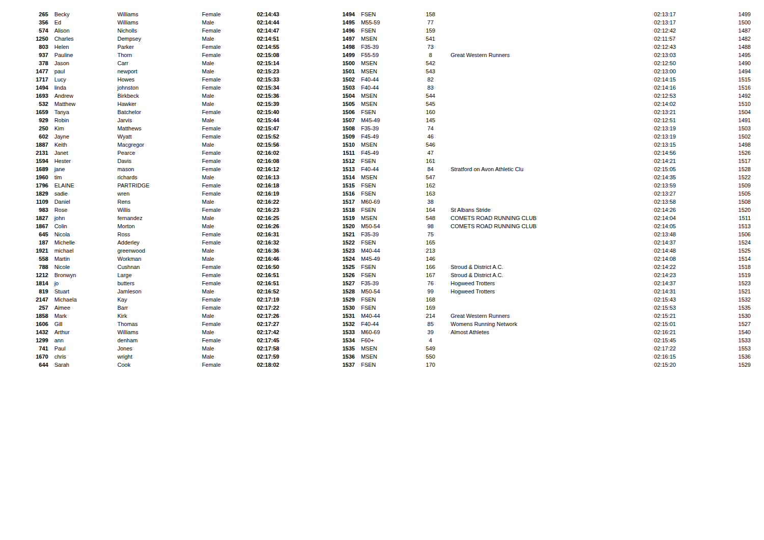| 265 | Becky | Williams | Female | 02:14:43 | 1494 | FSEN | 158 | | 02:13:17 | 1499 |
| 356 | Ed | Williams | Male | 02:14:44 | 1495 | M55-59 | 77 | | 02:13:17 | 1500 |
| 574 | Alison | Nicholls | Female | 02:14:47 | 1496 | FSEN | 159 | | 02:12:42 | 1487 |
| 1250 | Charles | Dempsey | Male | 02:14:51 | 1497 | MSEN | 541 | | 02:11:57 | 1482 |
| 803 | Helen | Parker | Female | 02:14:55 | 1498 | F35-39 | 73 | | 02:12:43 | 1488 |
| 937 | Pauline | Thorn | Female | 02:15:08 | 1499 | F55-59 | 8 | Great Western Runners | 02:13:03 | 1495 |
| 378 | Jason | Carr | Male | 02:15:14 | 1500 | MSEN | 542 | | 02:12:50 | 1490 |
| 1477 | paul | newport | Male | 02:15:23 | 1501 | MSEN | 543 | | 02:13:00 | 1494 |
| 1717 | Lucy | Howes | Female | 02:15:33 | 1502 | F40-44 | 82 | | 02:14:15 | 1515 |
| 1494 | linda | johnston | Female | 02:15:34 | 1503 | F40-44 | 83 | | 02:14:16 | 1516 |
| 1693 | Andrew | Birkbeck | Male | 02:15:36 | 1504 | MSEN | 544 | | 02:12:53 | 1492 |
| 532 | Matthew | Hawker | Male | 02:15:39 | 1505 | MSEN | 545 | | 02:14:02 | 1510 |
| 1659 | Tanya | Batchelor | Female | 02:15:40 | 1506 | FSEN | 160 | | 02:13:21 | 1504 |
| 929 | Robin | Jarvis | Male | 02:15:44 | 1507 | M45-49 | 145 | | 02:12:51 | 1491 |
| 250 | Kim | Matthews | Female | 02:15:47 | 1508 | F35-39 | 74 | | 02:13:19 | 1503 |
| 602 | Jayne | Wyatt | Female | 02:15:52 | 1509 | F45-49 | 46 | | 02:13:19 | 1502 |
| 1887 | Keith | Macgregor | Male | 02:15:56 | 1510 | MSEN | 546 | | 02:13:15 | 1498 |
| 2131 | Janet | Pearce | Female | 02:16:02 | 1511 | F45-49 | 47 | | 02:14:56 | 1526 |
| 1594 | Hester | Davis | Female | 02:16:08 | 1512 | FSEN | 161 | | 02:14:21 | 1517 |
| 1689 | jane | mason | Female | 02:16:12 | 1513 | F40-44 | 84 | Stratford on Avon Athletic Clu | 02:15:05 | 1528 |
| 1960 | tim | richards | Male | 02:16:13 | 1514 | MSEN | 547 | | 02:14:35 | 1522 |
| 1796 | ELAINE | PARTRIDGE | Female | 02:16:18 | 1515 | FSEN | 162 | | 02:13:59 | 1509 |
| 1829 | sadie | wren | Female | 02:16:19 | 1516 | FSEN | 163 | | 02:13:27 | 1505 |
| 1109 | Daniel | Rens | Male | 02:16:22 | 1517 | M60-69 | 38 | | 02:13:58 | 1508 |
| 983 | Rose | Willis | Female | 02:16:23 | 1518 | FSEN | 164 | St Albans Stride | 02:14:26 | 1520 |
| 1827 | john | fernandez | Male | 02:16:25 | 1519 | MSEN | 548 | COMETS ROAD RUNNING CLUB | 02:14:04 | 1511 |
| 1867 | Colin | Morton | Male | 02:16:26 | 1520 | M50-54 | 98 | COMETS ROAD RUNNING CLUB | 02:14:05 | 1513 |
| 645 | Nicola | Ross | Female | 02:16:31 | 1521 | F35-39 | 75 | | 02:13:48 | 1506 |
| 187 | Michelle | Adderley | Female | 02:16:32 | 1522 | FSEN | 165 | | 02:14:37 | 1524 |
| 1921 | michael | greenwood | Male | 02:16:36 | 1523 | M40-44 | 213 | | 02:14:48 | 1525 |
| 558 | Martin | Workman | Male | 02:16:46 | 1524 | M45-49 | 146 | | 02:14:08 | 1514 |
| 788 | Nicole | Cushnan | Female | 02:16:50 | 1525 | FSEN | 166 | Stroud & District A.C. | 02:14:22 | 1518 |
| 1212 | Bronwyn | Large | Female | 02:16:51 | 1526 | FSEN | 167 | Stroud & District A.C. | 02:14:23 | 1519 |
| 1814 | jo | butters | Female | 02:16:51 | 1527 | F35-39 | 76 | Hogweed Trotters | 02:14:37 | 1523 |
| 819 | Stuart | Jamleson | Male | 02:16:52 | 1528 | M50-54 | 99 | Hogweed Trotters | 02:14:31 | 1521 |
| 2147 | Michaela | Kay | Female | 02:17:19 | 1529 | FSEN | 168 | | 02:15:43 | 1532 |
| 257 | Aimee | Barr | Female | 02:17:22 | 1530 | FSEN | 169 | | 02:15:53 | 1535 |
| 1858 | Mark | Kirk | Male | 02:17:26 | 1531 | M40-44 | 214 | Great Western Runners | 02:15:21 | 1530 |
| 1606 | Gill | Thomas | Female | 02:17:27 | 1532 | F40-44 | 85 | Womens Running Network | 02:15:01 | 1527 |
| 1432 | Arthur | Williams | Male | 02:17:42 | 1533 | M60-69 | 39 | Almost Athletes | 02:16:21 | 1540 |
| 1299 | ann | denham | Female | 02:17:45 | 1534 | F60+ | 4 | | 02:15:45 | 1533 |
| 741 | Paul | Jones | Male | 02:17:58 | 1535 | MSEN | 549 | | 02:17:22 | 1553 |
| 1670 | chris | wright | Male | 02:17:59 | 1536 | MSEN | 550 | | 02:16:15 | 1536 |
| 644 | Sarah | Cook | Female | 02:18:02 | 1537 | FSEN | 170 | | 02:15:20 | 1529 |